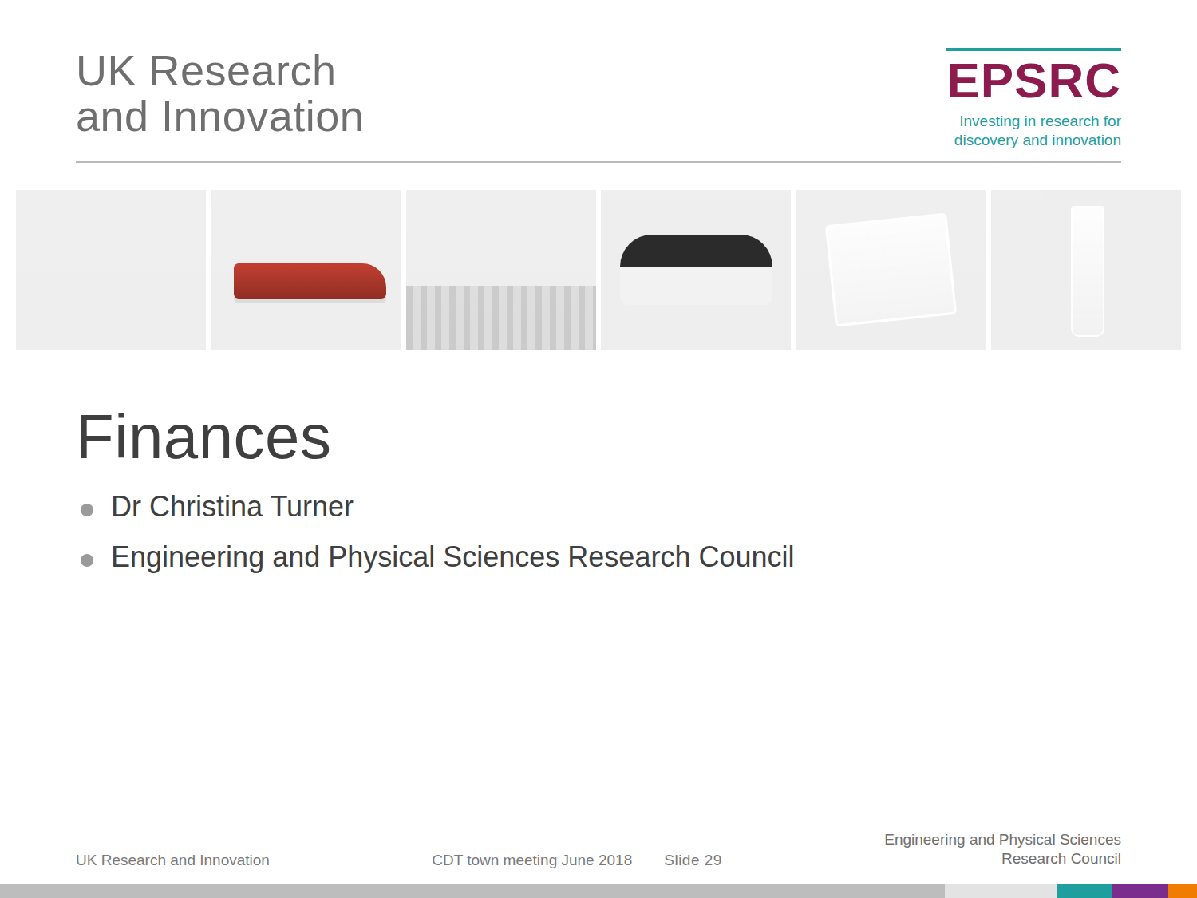UK Research
and Innovation
EPSRC
Investing in research for
discovery and innovation
Finances
Dr Christina Turner
Engineering and Physical Sciences Research Council
UK Research and Innovation
CDT town meeting June 2018 Slide 29
Engineering and Physical Sciences
Research Council